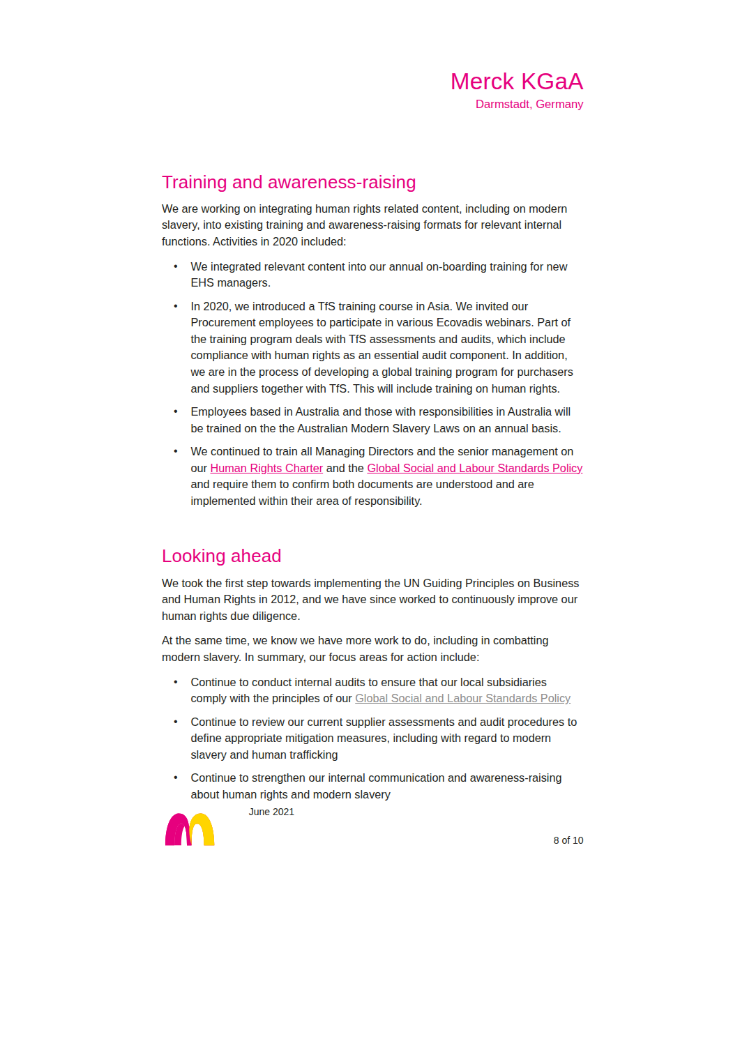Merck KGaA
Darmstadt, Germany
Training and awareness-raising
We are working on integrating human rights related content, including on modern slavery, into existing training and awareness-raising formats for relevant internal functions. Activities in 2020 included:
We integrated relevant content into our annual on-boarding training for new EHS managers.
In 2020, we introduced a TfS training course in Asia. We invited our Procurement employees to participate in various Ecovadis webinars. Part of the training program deals with TfS assessments and audits, which include compliance with human rights as an essential audit component. In addition, we are in the process of developing a global training program for purchasers and suppliers together with TfS. This will include training on human rights.
Employees based in Australia and those with responsibilities in Australia will be trained on the the Australian Modern Slavery Laws on an annual basis.
We continued to train all Managing Directors and the senior management on our Human Rights Charter and the Global Social and Labour Standards Policy and require them to confirm both documents are understood and are implemented within their area of responsibility.
Looking ahead
We took the first step towards implementing the UN Guiding Principles on Business and Human Rights in 2012, and we have since worked to continuously improve our human rights due diligence.
At the same time, we know we have more work to do, including in combatting modern slavery. In summary, our focus areas for action include:
Continue to conduct internal audits to ensure that our local subsidiaries comply with the principles of our Global Social and Labour Standards Policy
Continue to review our current supplier assessments and audit procedures to define appropriate mitigation measures, including with regard to modern slavery and human trafficking
Continue to strengthen our internal communication and awareness-raising about human rights and modern slavery
June 2021
8 of 10